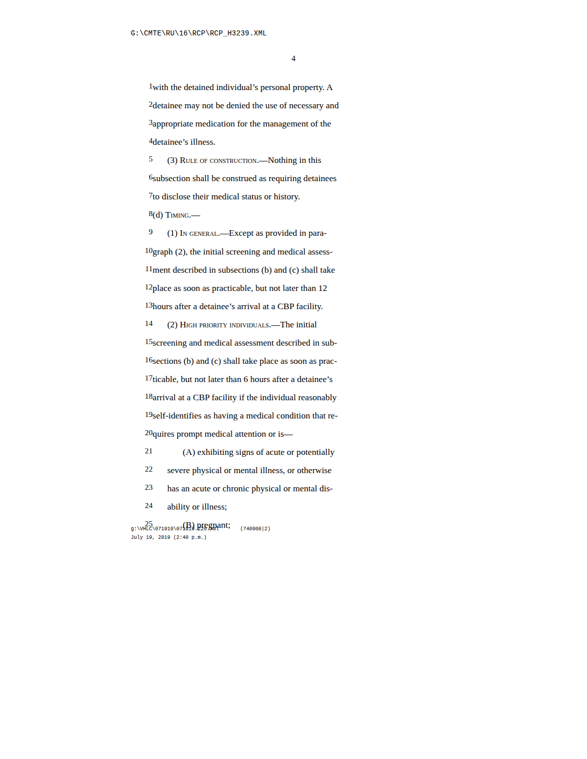G:\CMTE\RU\16\RCP\RCP_H3239.XML
4
| 1 | with the detained individual’s personal property. A |
| 2 | detainee may not be denied the use of necessary and |
| 3 | appropriate medication for the management of the |
| 4 | detainee’s illness. |
| 5 | (3) Rule of construction. —Nothing in this |
| 6 | subsection shall be construed as requiring detainees |
| 7 | to disclose their medical status or history. |
| 8 | (d) Timing. — |
| 9 | (1) In general. —Except as provided in para- |
| 10 | graph (2), the initial screening and medical assess- |
| 11 | ment described in subsections (b) and (c) shall take |
| 12 | place as soon as practicable, but not later than 12 |
| 13 | hours after a detainee’s arrival at a CBP facility. |
| 14 | (2) High priority individuals. —The initial |
| 15 | screening and medical assessment described in sub- |
| 16 | sections (b) and (c) shall take place as soon as prac- |
| 17 | ticable, but not later than 6 hours after a detainee’s |
| 18 | arrival at a CBP facility if the individual reasonably |
| 19 | self-identifies as having a medical condition that re- |
| 20 | quires prompt medical attention or is— |
| 21 | (A) exhibiting signs of acute or potentially |
| 22 | severe physical or mental illness, or otherwise |
| 23 | has an acute or chronic physical or mental dis- |
| 24 | ability or illness; |
| 25 | (B) pregnant; |
g:\VHLC\071919\071919.220.xml (740908|2)
July 19, 2019 (2:40 p.m.)